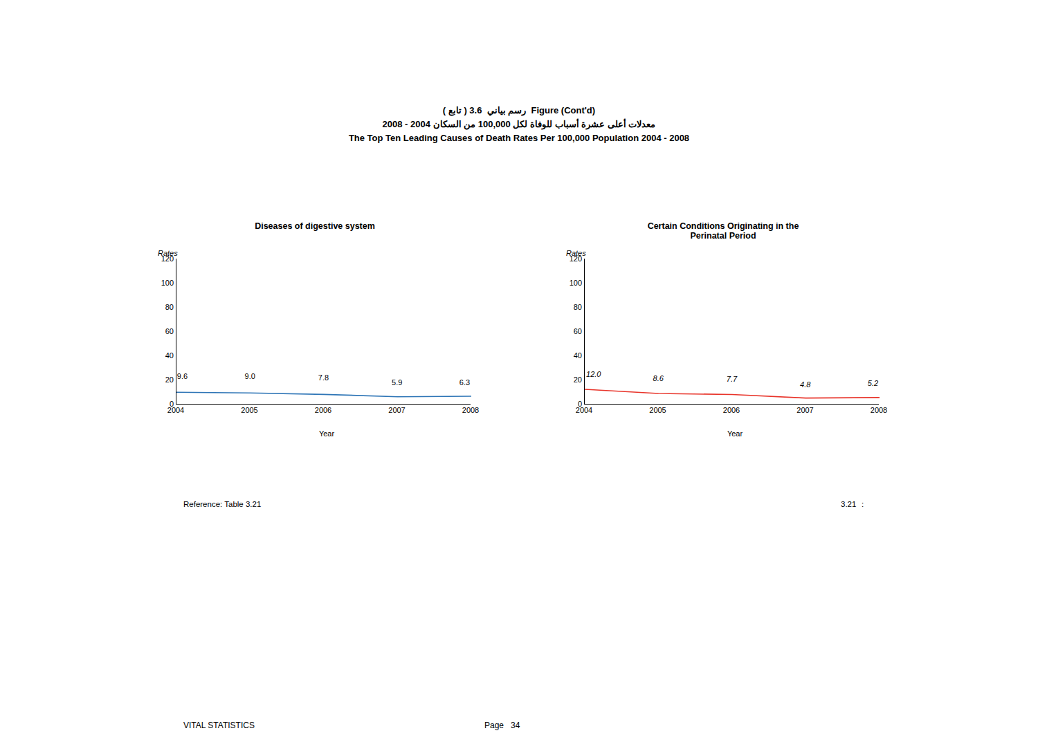( تابع ) رسم بياني 3.6 Figure (Cont'd)
معدلات أعلى عشرة أسباب للوفاة لكل 100,000 من السكان 2004 - 2008
The Top Ten Leading Causes of Death Rates Per 100,000 Population 2004 - 2008
Diseases of digestive system
Rates
120
100
80
60
40
20
0
9.6
9.0
7.8
5.9
6.3
2004
2005
2006
2007
2008
Year
Certain Conditions Originating in the
Perinatal Period
Rates
120
100
80
60
40
20
0
12.0
8.6
7.7
4.8
5.2
2004
2005
2006
2007
2008
Year
Reference: Table 3.21
3.21
:
VITAL STATISTICS
Page 34